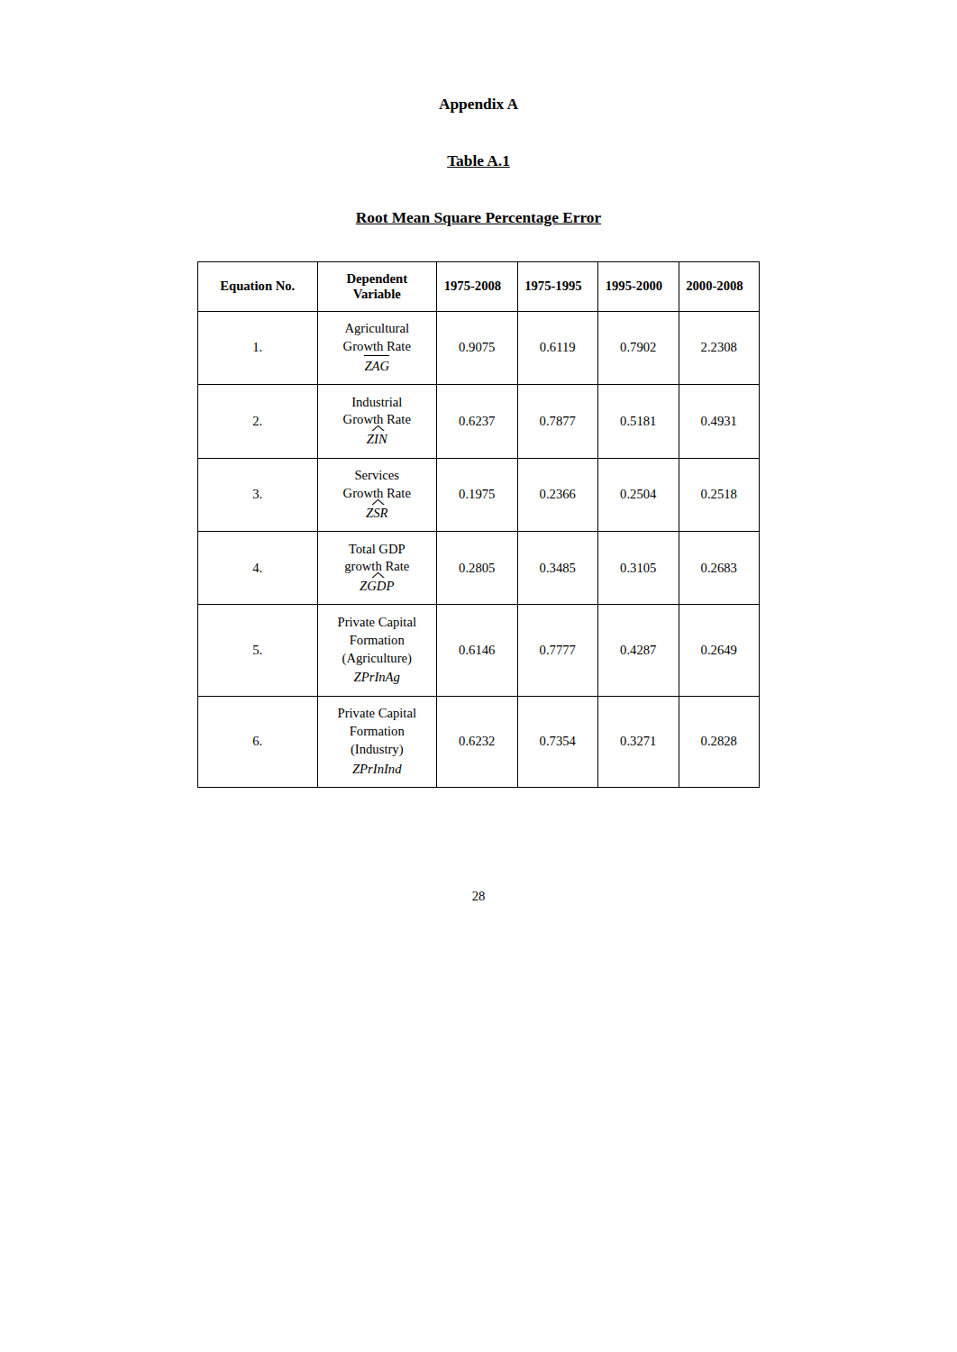Appendix A
Table A.1
Root Mean Square Percentage Error
| Equation No. | Dependent Variable | 1975-2008 | 1975-1995 | 1995-2000 | 2000-2008 |
| --- | --- | --- | --- | --- | --- |
| 1. | Agricultural Growth Rate ZAG | 0.9075 | 0.6119 | 0.7902 | 2.2308 |
| 2. | Industrial Growth Rate ZIN | 0.6237 | 0.7877 | 0.5181 | 0.4931 |
| 3. | Services Growth Rate ZSR | 0.1975 | 0.2366 | 0.2504 | 0.2518 |
| 4. | Total GDP growth Rate ZGDP | 0.2805 | 0.3485 | 0.3105 | 0.2683 |
| 5. | Private Capital Formation (Agriculture) ZPrInAg | 0.6146 | 0.7777 | 0.4287 | 0.2649 |
| 6. | Private Capital Formation (Industry) ZPrInInd | 0.6232 | 0.7354 | 0.3271 | 0.2828 |
28